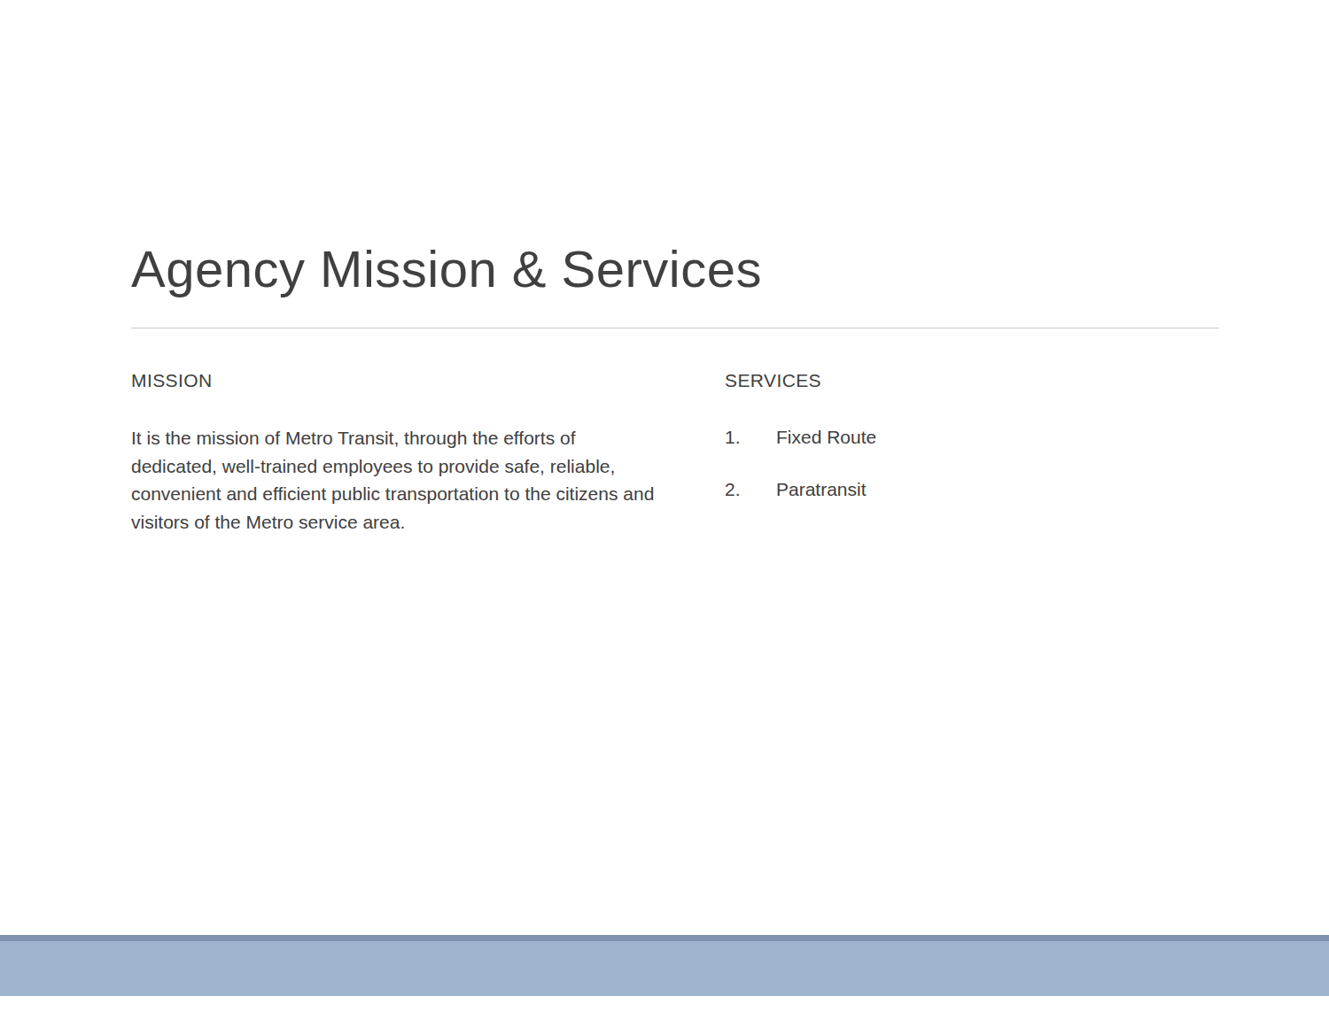Agency Mission & Services
MISSION
It is the mission of Metro Transit, through the efforts of dedicated, well-trained employees to provide safe, reliable, convenient and efficient public transportation to the citizens and visitors of the Metro service area.
SERVICES
Fixed Route
Paratransit